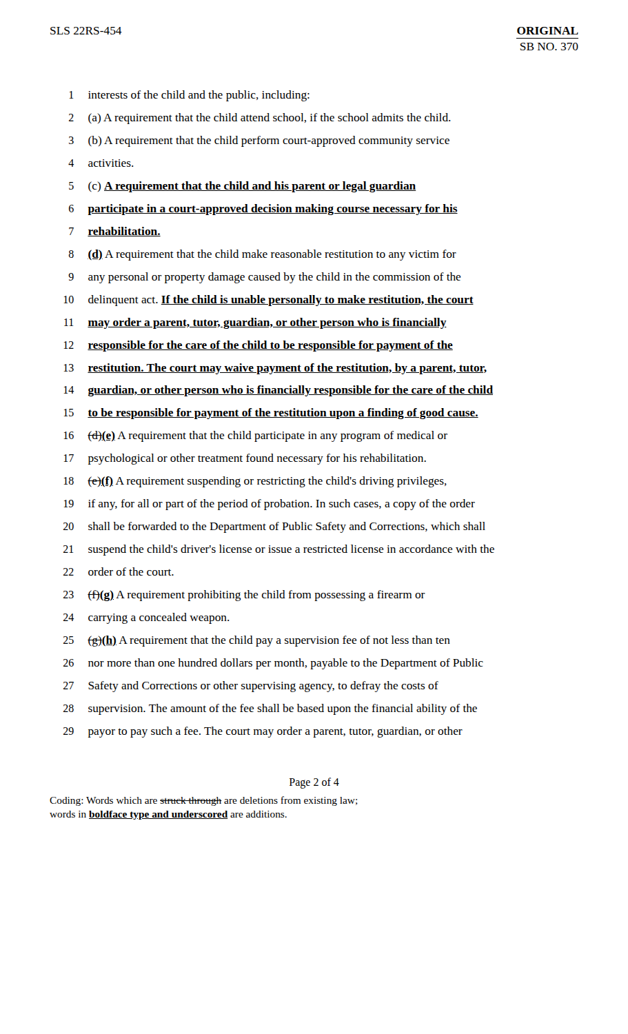SLS 22RS-454
ORIGINAL SB NO. 370
interests of the child and the public, including:
(a) A requirement that the child attend school, if the school admits the child.
(b) A requirement that the child perform court-approved community service
activities.
(c) A requirement that the child and his parent or legal guardian
participate in a court-approved decision making course necessary for his
rehabilitation.
(d) A requirement that the child make reasonable restitution to any victim for
any personal or property damage caused by the child in the commission of the
delinquent act. If the child is unable personally to make restitution, the court
may order a parent, tutor, guardian, or other person who is financially
responsible for the care of the child to be responsible for payment of the
restitution. The court may waive payment of the restitution, by a parent, tutor,
guardian, or other person who is financially responsible for the care of the child
to be responsible for payment of the restitution upon a finding of good cause.
(d)(e) A requirement that the child participate in any program of medical or
psychological or other treatment found necessary for his rehabilitation.
(e)(f) A requirement suspending or restricting the child's driving privileges,
if any, for all or part of the period of probation. In such cases, a copy of the order
shall be forwarded to the Department of Public Safety and Corrections, which shall
suspend the child's driver's license or issue a restricted license in accordance with the
order of the court.
(f)(g) A requirement prohibiting the child from possessing a firearm or
carrying a concealed weapon.
(g)(h) A requirement that the child pay a supervision fee of not less than ten
nor more than one hundred dollars per month, payable to the Department of Public
Safety and Corrections or other supervising agency, to defray the costs of
supervision. The amount of the fee shall be based upon the financial ability of the
payor to pay such a fee. The court may order a parent, tutor, guardian, or other
Page 2 of 4
Coding: Words which are struck through are deletions from existing law;
words in boldface type and underscored are additions.